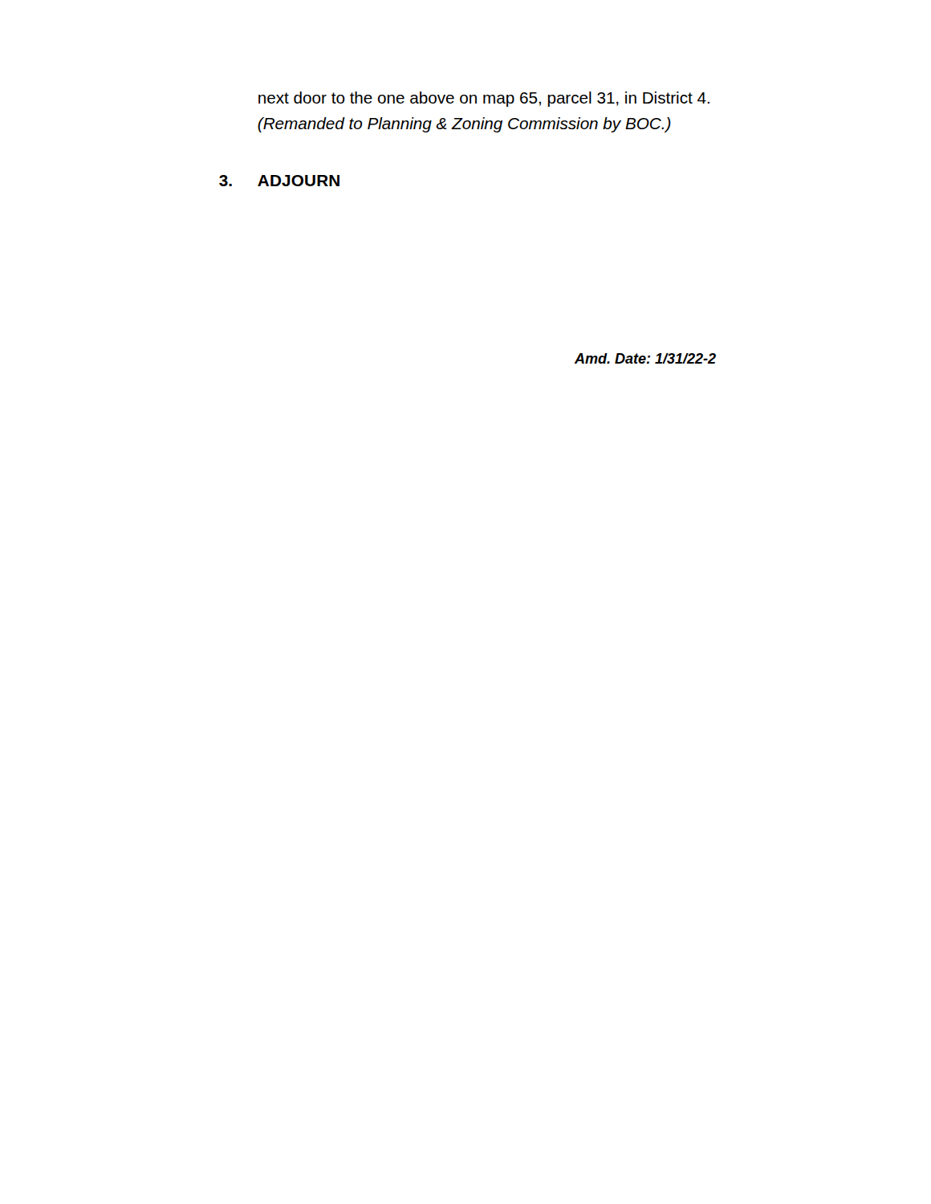next door to the one above on map 65, parcel 31, in District 4. (Remanded to Planning & Zoning Commission by BOC.)
3. ADJOURN
Amd. Date: 1/31/22-2